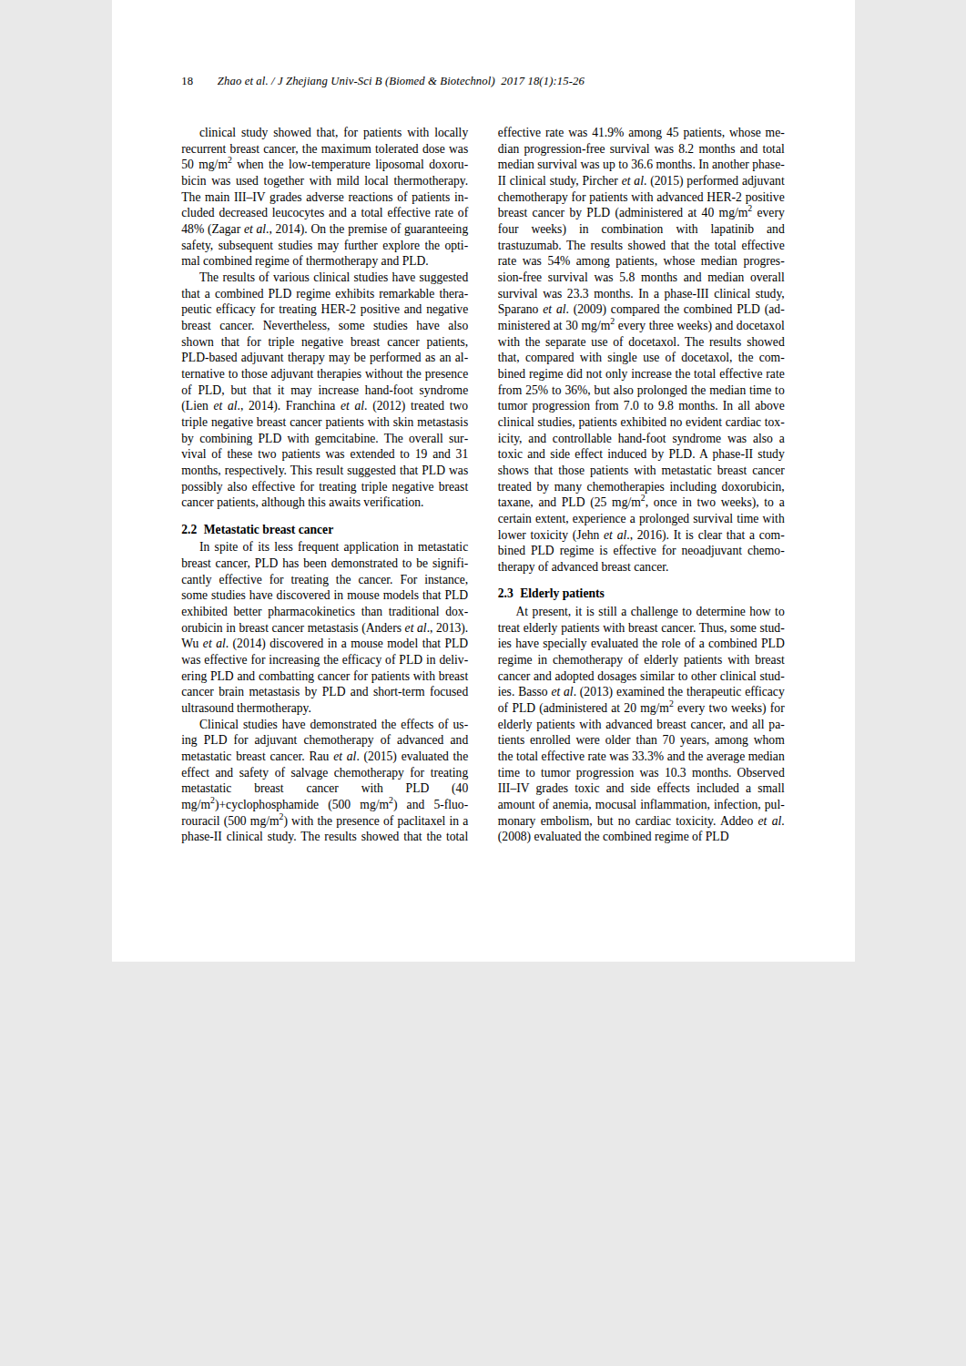18 Zhao et al. / J Zhejiang Univ-Sci B (Biomed & Biotechnol) 2017 18(1):15-26
clinical study showed that, for patients with locally recurrent breast cancer, the maximum tolerated dose was 50 mg/m2 when the low-temperature liposomal doxorubicin was used together with mild local thermotherapy. The main III–IV grades adverse reactions of patients included decreased leucocytes and a total effective rate of 48% (Zagar et al., 2014). On the premise of guaranteeing safety, subsequent studies may further explore the optimal combined regime of thermotherapy and PLD.
The results of various clinical studies have suggested that a combined PLD regime exhibits remarkable therapeutic efficacy for treating HER-2 positive and negative breast cancer. Nevertheless, some studies have also shown that for triple negative breast cancer patients, PLD-based adjuvant therapy may be performed as an alternative to those adjuvant therapies without the presence of PLD, but that it may increase hand-foot syndrome (Lien et al., 2014). Franchina et al. (2012) treated two triple negative breast cancer patients with skin metastasis by combining PLD with gemcitabine. The overall survival of these two patients was extended to 19 and 31 months, respectively. This result suggested that PLD was possibly also effective for treating triple negative breast cancer patients, although this awaits verification.
2.2 Metastatic breast cancer
In spite of its less frequent application in metastatic breast cancer, PLD has been demonstrated to be significantly effective for treating the cancer. For instance, some studies have discovered in mouse models that PLD exhibited better pharmacokinetics than traditional doxorubicin in breast cancer metastasis (Anders et al., 2013). Wu et al. (2014) discovered in a mouse model that PLD was effective for increasing the efficacy of PLD in delivering PLD and combatting cancer for patients with breast cancer brain metastasis by PLD and short-term focused ultrasound thermotherapy.
Clinical studies have demonstrated the effects of using PLD for adjuvant chemotherapy of advanced and metastatic breast cancer. Rau et al. (2015) evaluated the effect and safety of salvage chemotherapy for treating metastatic breast cancer with PLD (40 mg/m2)+cyclophosphamide (500 mg/m2) and 5-fluorouracil (500 mg/m2) with the presence of paclitaxel in a phase-II clinical study. The results showed that the total effective rate was 41.9% among 45 patients, whose median progression-free survival was 8.2 months and total median survival was up to 36.6 months. In another phase-II clinical study, Pircher et al. (2015) performed adjuvant chemotherapy for patients with advanced HER-2 positive breast cancer by PLD (administered at 40 mg/m2 every four weeks) in combination with lapatinib and trastuzumab. The results showed that the total effective rate was 54% among patients, whose median progression-free survival was 5.8 months and median overall survival was 23.3 months. In a phase-III clinical study, Sparano et al. (2009) compared the combined PLD (administered at 30 mg/m2 every three weeks) and docetaxol with the separate use of docetaxol. The results showed that, compared with single use of docetaxol, the combined regime did not only increase the total effective rate from 25% to 36%, but also prolonged the median time to tumor progression from 7.0 to 9.8 months. In all above clinical studies, patients exhibited no evident cardiac toxicity, and controllable hand-foot syndrome was also a toxic and side effect induced by PLD. A phase-II study shows that those patients with metastatic breast cancer treated by many chemotherapies including doxorubicin, taxane, and PLD (25 mg/m2, once in two weeks), to a certain extent, experience a prolonged survival time with lower toxicity (Jehn et al., 2016). It is clear that a combined PLD regime is effective for neoadjuvant chemotherapy of advanced breast cancer.
2.3 Elderly patients
At present, it is still a challenge to determine how to treat elderly patients with breast cancer. Thus, some studies have specially evaluated the role of a combined PLD regime in chemotherapy of elderly patients with breast cancer and adopted dosages similar to other clinical studies. Basso et al. (2013) examined the therapeutic efficacy of PLD (administered at 20 mg/m2 every two weeks) for elderly patients with advanced breast cancer, and all patients enrolled were older than 70 years, among whom the total effective rate was 33.3% and the average median time to tumor progression was 10.3 months. Observed III–IV grades toxic and side effects included a small amount of anemia, mocusal inflammation, infection, pulmonary embolism, but no cardiac toxicity. Addeo et al. (2008) evaluated the combined regime of PLD